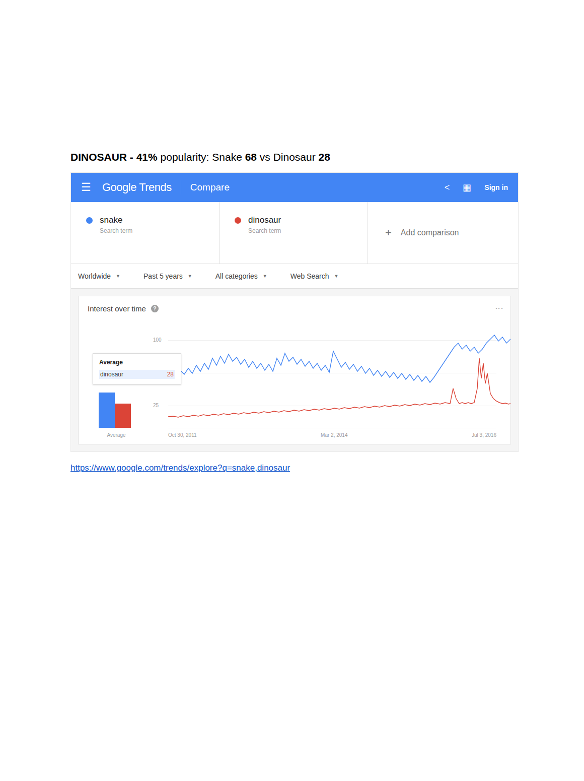DINOSAUR - 41% popularity: Snake 68 vs Dinosaur 28
☰
Google Trends
Compare
<
▦
Sign in
snake
Search term
dinosaur
Search term
+
Add comparison
Worldwide ▼
Past 5 years ▼
All categories ▼
Web Search ▼
Interest over time
?
⋮
100
25
Average
dinosaur 28
Average
Oct 30, 2011 Mar 2, 2014 Jul 3, 2016
https://www.google.com/trends/explore?q=snake,dinosaur